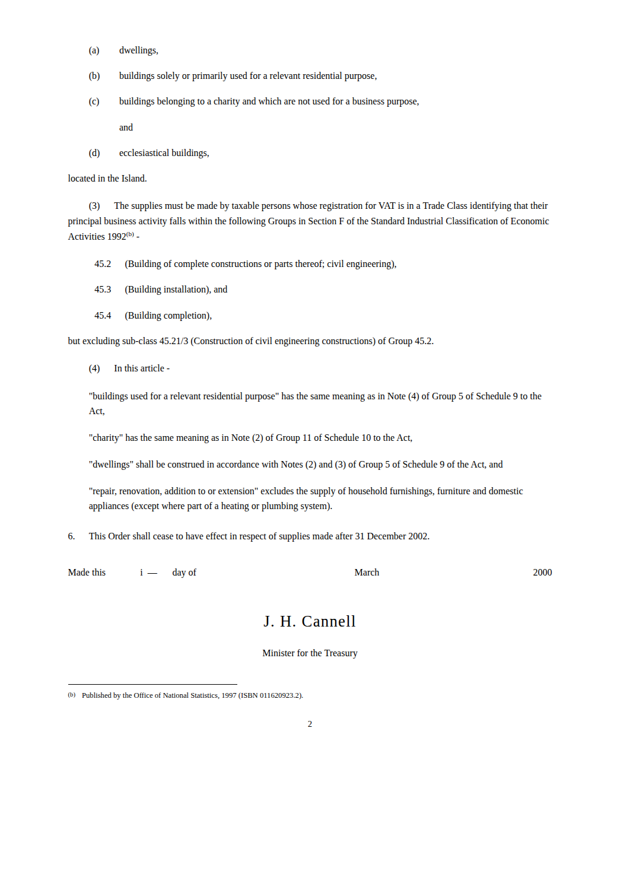(a)
dwellings,
(b)
buildings solely or primarily used for a relevant residential purpose,
(c)
buildings belonging to a charity and which are not used for a business purpose,
and
(d)
ecclesiastical buildings,
located in the Island.
(3) The supplies must be made by taxable persons whose registration for VAT is in a Trade Class identifying that their principal business activity falls within the following Groups in Section F of the Standard Industrial Classification of Economic Activities 1992(b) -
45.2
(Building of complete constructions or parts thereof; civil engineering),
45.3
(Building installation), and
45.4
(Building completion),
but excluding sub-class 45.21/3 (Construction of civil engineering constructions) of Group 45.2.
(4) In this article -
"buildings used for a relevant residential purpose" has the same meaning as in Note (4) of Group 5 of Schedule 9 to the Act,
"charity" has the same meaning as in Note (2) of Group 11 of Schedule 10 to the Act,
"dwellings" shall be construed in accordance with Notes (2) and (3) of Group 5 of Schedule 9 of the Act, and
"repair, renovation, addition to or extension" excludes the supply of household furnishings, furniture and domestic appliances (except where part of a heating or plumbing system).
6. This Order shall cease to have effect in respect of supplies made after 31 December 2002.
Made this
i —
day of
March
2000
J. H. Cannell
Minister for the Treasury
(b)
Published by the Office of National Statistics, 1997 (ISBN 011620923.2).
2